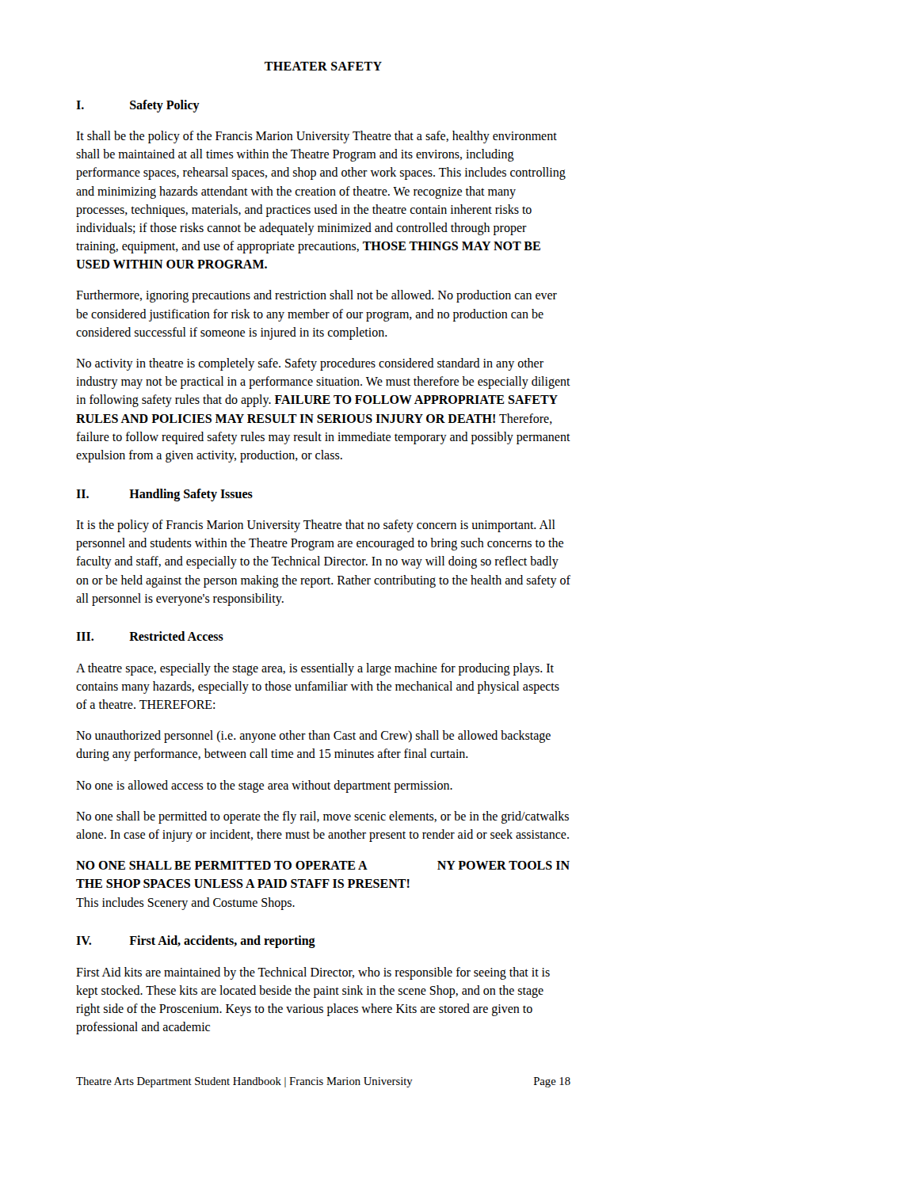THEATER SAFETY
I. Safety Policy
It shall be the policy of the Francis Marion University Theatre that a safe, healthy environment shall be maintained at all times within the Theatre Program and its environs, including performance spaces, rehearsal spaces, and shop and other work spaces. This includes controlling and minimizing hazards attendant with the creation of theatre. We recognize that many processes, techniques, materials, and practices used in the theatre contain inherent risks to individuals; if those risks cannot be adequately minimized and controlled through proper training, equipment, and use of appropriate precautions, those things may not be used within our program.
Furthermore, ignoring precautions and restriction shall not be allowed. No production can ever be considered justification for risk to any member of our program, and no production can be considered successful if someone is injured in its completion.
No activity in theatre is completely safe. Safety procedures considered standard in any other industry may not be practical in a performance situation. We must therefore be especially diligent in following safety rules that do apply. Failure to follow appropriate safety rules and policies may result in serious injury or death! Therefore, failure to follow required safety rules may result in immediate temporary and possibly permanent expulsion from a given activity, production, or class.
II. Handling Safety Issues
It is the policy of Francis Marion University Theatre that no safety concern is unimportant. All personnel and students within the Theatre Program are encouraged to bring such concerns to the faculty and staff, and especially to the Technical Director. In no way will doing so reflect badly on or be held against the person making the report. Rather contributing to the health and safety of all personnel is everyone's responsibility.
III. Restricted Access
A theatre space, especially the stage area, is essentially a large machine for producing plays. It contains many hazards, especially to those unfamiliar with the mechanical and physical aspects of a theatre. THEREFORE:
No unauthorized personnel (i.e. anyone other than Cast and Crew) shall be allowed backstage during any performance, between call time and 15 minutes after final curtain.
No one is allowed access to the stage area without department permission.
No one shall be permitted to operate the fly rail, move scenic elements, or be in the grid/catwalks alone. In case of injury or incident, there must be another present to render aid or seek assistance.
No one shall be permitted to operate a ny power tools in the shop spaces unless a paid staff is present!
This includes Scenery and Costume Shops.
IV. First Aid, accidents, and reporting
First Aid kits are maintained by the Technical Director, who is responsible for seeing that it is kept stocked. These kits are located beside the paint sink in the scene Shop, and on the stage right side of the Proscenium. Keys to the various places where Kits are stored are given to professional and academic
Theatre Arts Department Student Handbook | Francis Marion University Page 18